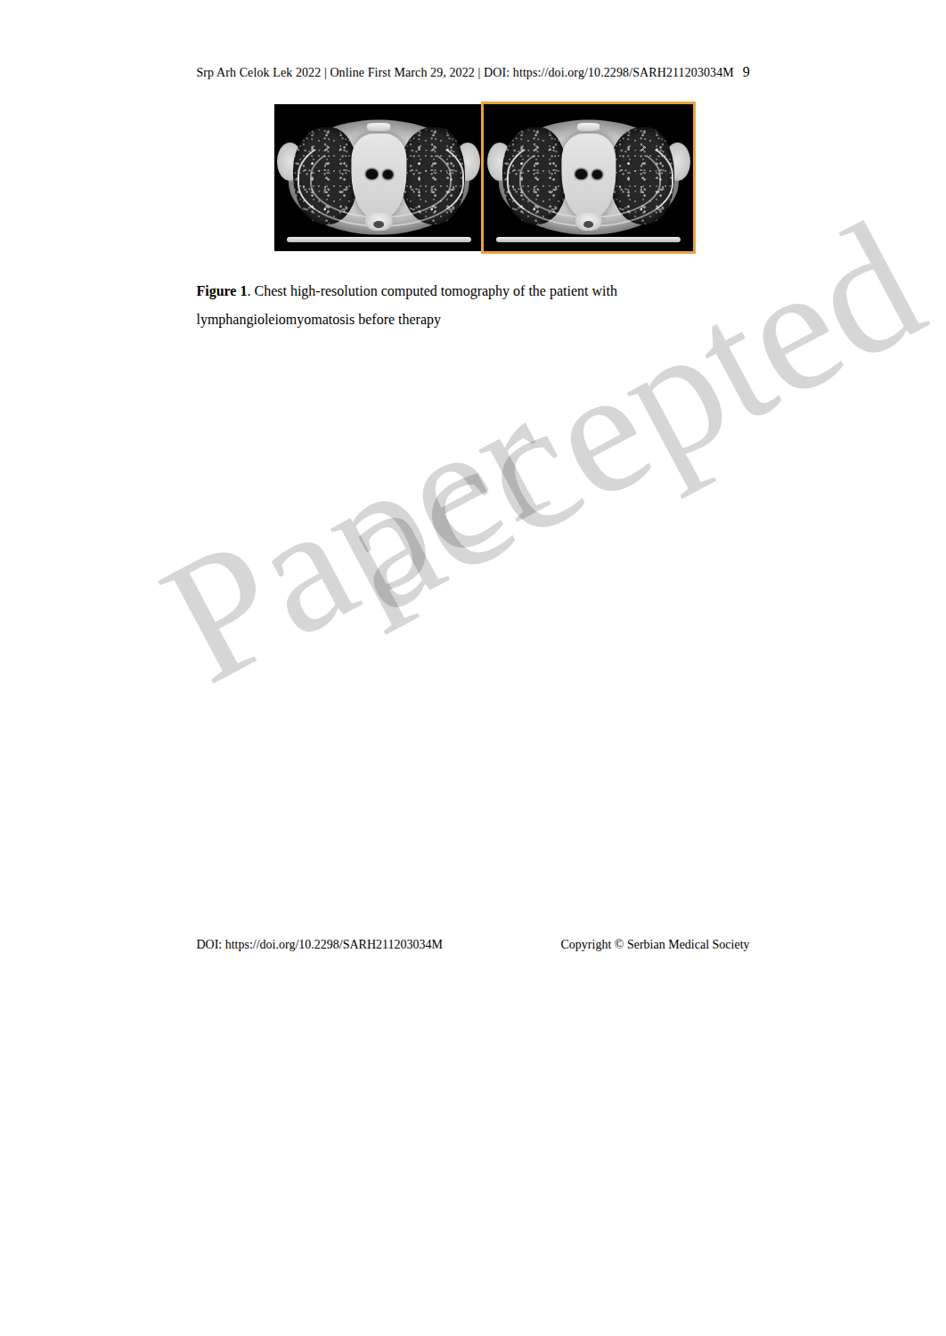Srp Arh Celok Lek 2022 | Online First March 29, 2022 | DOI: https://doi.org/10.2298/SARH211203034M 9
Figure 1. Chest high-resolution computed tomography of the patient with lymphangioleiomyomatosis before therapy
accepted
Paper
DOI: https://doi.org/10.2298/SARH211203034M Copyright © Serbian Medical Society